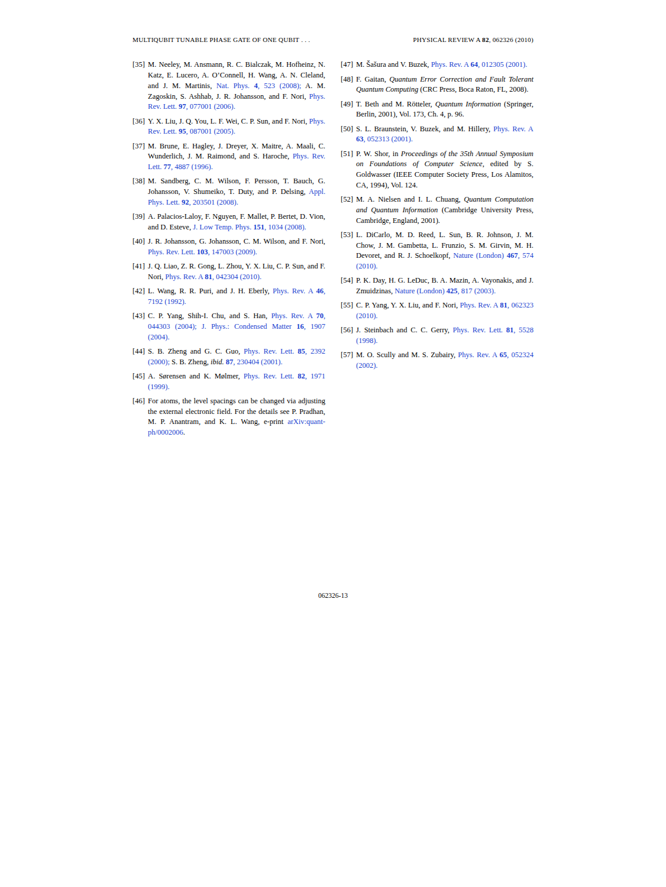Multiqubit tunable phase gate of one qubit . . .
PHYSICAL REVIEW A 82, 062326 (2010)
[35] M. Neeley, M. Ansmann, R. C. Bialczak, M. Hofheinz, N. Katz, E. Lucero, A. O’Connell, H. Wang, A. N. Cleland, and J. M. Martinis, Nat. Phys. 4, 523 (2008); A. M. Zagoskin, S. Ashhab, J. R. Johansson, and F. Nori, Phys. Rev. Lett. 97, 077001 (2006).
[36] Y. X. Liu, J. Q. You, L. F. Wei, C. P. Sun, and F. Nori, Phys. Rev. Lett. 95, 087001 (2005).
[37] M. Brune, E. Hagley, J. Dreyer, X. Maitre, A. Maali, C. Wunderlich, J. M. Raimond, and S. Haroche, Phys. Rev. Lett. 77, 4887 (1996).
[38] M. Sandberg, C. M. Wilson, F. Persson, T. Bauch, G. Johansson, V. Shumeiko, T. Duty, and P. Delsing, Appl. Phys. Lett. 92, 203501 (2008).
[39] A. Palacios-Laloy, F. Nguyen, F. Mallet, P. Bertet, D. Vion, and D. Esteve, J. Low Temp. Phys. 151, 1034 (2008).
[40] J. R. Johansson, G. Johansson, C. M. Wilson, and F. Nori, Phys. Rev. Lett. 103, 147003 (2009).
[41] J. Q. Liao, Z. R. Gong, L. Zhou, Y. X. Liu, C. P. Sun, and F. Nori, Phys. Rev. A 81, 042304 (2010).
[42] L. Wang, R. R. Puri, and J. H. Eberly, Phys. Rev. A 46, 7192 (1992).
[43] C. P. Yang, Shih-I. Chu, and S. Han, Phys. Rev. A 70, 044303 (2004); J. Phys.: Condensed Matter 16, 1907 (2004).
[44] S. B. Zheng and G. C. Guo, Phys. Rev. Lett. 85, 2392 (2000); S. B. Zheng, ibid. 87, 230404 (2001).
[45] A. Sørensen and K. Mølmer, Phys. Rev. Lett. 82, 1971 (1999).
[46] For atoms, the level spacings can be changed via adjusting the external electronic field. For the details see P. Pradhan, M. P. Anantram, and K. L. Wang, e-print arXiv:quant-ph/0002006.
[47] M. Šašura and V. Buzek, Phys. Rev. A 64, 012305 (2001).
[48] F. Gaitan, Quantum Error Correction and Fault Tolerant Quantum Computing (CRC Press, Boca Raton, FL, 2008).
[49] T. Beth and M. Rötteler, Quantum Information (Springer, Berlin, 2001), Vol. 173, Ch. 4, p. 96.
[50] S. L. Braunstein, V. Buzek, and M. Hillery, Phys. Rev. A 63, 052313 (2001).
[51] P. W. Shor, in Proceedings of the 35th Annual Symposium on Foundations of Computer Science, edited by S. Goldwasser (IEEE Computer Society Press, Los Alamitos, CA, 1994), Vol. 124.
[52] M. A. Nielsen and I. L. Chuang, Quantum Computation and Quantum Information (Cambridge University Press, Cambridge, England, 2001).
[53] L. DiCarlo, M. D. Reed, L. Sun, B. R. Johnson, J. M. Chow, J. M. Gambetta, L. Frunzio, S. M. Girvin, M. H. Devoret, and R. J. Schoelkopf, Nature (London) 467, 574 (2010).
[54] P. K. Day, H. G. LeDuc, B. A. Mazin, A. Vayonakis, and J. Zmuidzinas, Nature (London) 425, 817 (2003).
[55] C. P. Yang, Y. X. Liu, and F. Nori, Phys. Rev. A 81, 062323 (2010).
[56] J. Steinbach and C. C. Gerry, Phys. Rev. Lett. 81, 5528 (1998).
[57] M. O. Scully and M. S. Zubairy, Phys. Rev. A 65, 052324 (2002).
062326-13